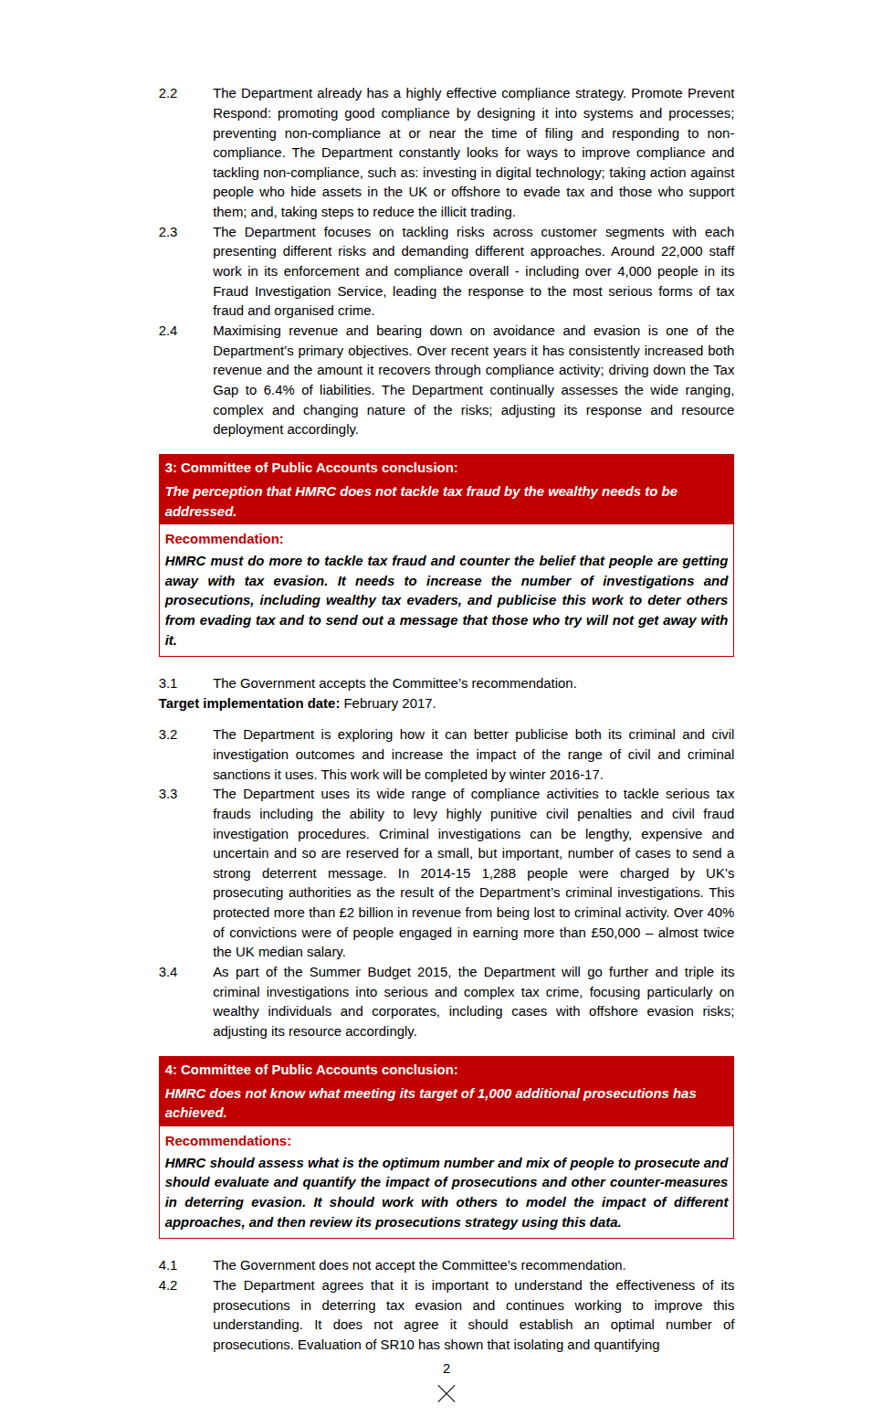2.2
The Department already has a highly effective compliance strategy. Promote Prevent Respond: promoting good compliance by designing it into systems and processes; preventing non-compliance at or near the time of filing and responding to non-compliance. The Department constantly looks for ways to improve compliance and tackling non-compliance, such as: investing in digital technology; taking action against people who hide assets in the UK or offshore to evade tax and those who support them; and, taking steps to reduce the illicit trading.
2.3
The Department focuses on tackling risks across customer segments with each presenting different risks and demanding different approaches. Around 22,000 staff work in its enforcement and compliance overall - including over 4,000 people in its Fraud Investigation Service, leading the response to the most serious forms of tax fraud and organised crime.
2.4
Maximising revenue and bearing down on avoidance and evasion is one of the Department’s primary objectives. Over recent years it has consistently increased both revenue and the amount it recovers through compliance activity; driving down the Tax Gap to 6.4% of liabilities. The Department continually assesses the wide ranging, complex and changing nature of the risks; adjusting its response and resource deployment accordingly.
3: Committee of Public Accounts conclusion:
The perception that HMRC does not tackle tax fraud by the wealthy needs to be addressed.
Recommendation:
HMRC must do more to tackle tax fraud and counter the belief that people are getting away with tax evasion. It needs to increase the number of investigations and prosecutions, including wealthy tax evaders, and publicise this work to deter others from evading tax and to send out a message that those who try will not get away with it.
3.1
The Government accepts the Committee’s recommendation.
Target implementation date: February 2017.
3.2
The Department is exploring how it can better publicise both its criminal and civil investigation outcomes and increase the impact of the range of civil and criminal sanctions it uses. This work will be completed by winter 2016-17.
3.3
The Department uses its wide range of compliance activities to tackle serious tax frauds including the ability to levy highly punitive civil penalties and civil fraud investigation procedures. Criminal investigations can be lengthy, expensive and uncertain and so are reserved for a small, but important, number of cases to send a strong deterrent message. In 2014-15 1,288 people were charged by UK’s prosecuting authorities as the result of the Department’s criminal investigations. This protected more than £2 billion in revenue from being lost to criminal activity. Over 40% of convictions were of people engaged in earning more than £50,000 – almost twice the UK median salary.
3.4
As part of the Summer Budget 2015, the Department will go further and triple its criminal investigations into serious and complex tax crime, focusing particularly on wealthy individuals and corporates, including cases with offshore evasion risks; adjusting its resource accordingly.
4: Committee of Public Accounts conclusion:
HMRC does not know what meeting its target of 1,000 additional prosecutions has achieved.
Recommendations:
HMRC should assess what is the optimum number and mix of people to prosecute and should evaluate and quantify the impact of prosecutions and other counter-measures in deterring evasion. It should work with others to model the impact of different approaches, and then review its prosecutions strategy using this data.
4.1
The Government does not accept the Committee’s recommendation.
4.2
The Department agrees that it is important to understand the effectiveness of its prosecutions in deterring tax evasion and continues working to improve this understanding. It does not agree it should establish an optimal number of prosecutions. Evaluation of SR10 has shown that isolating and quantifying
2